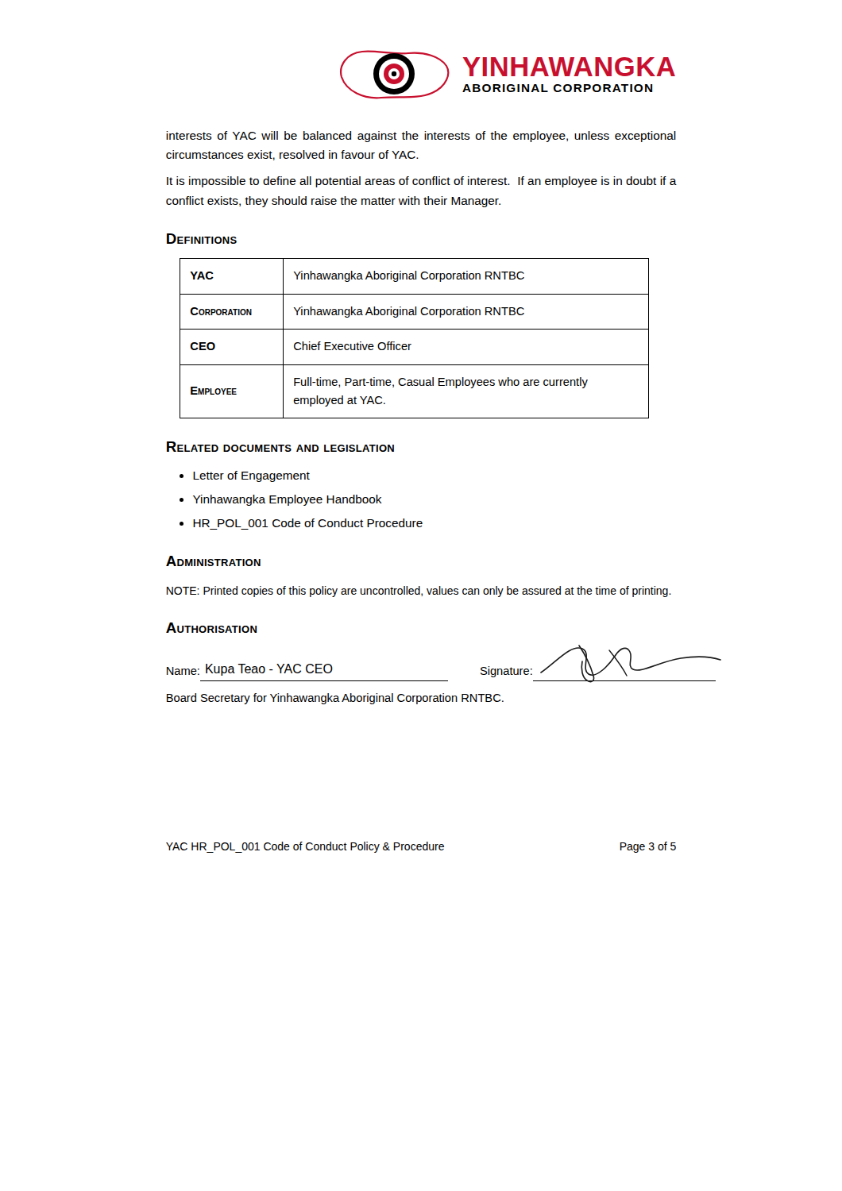YINHAWANGKA
ABORIGINAL CORPORATION
interests of YAC will be balanced against the interests of the employee, unless exceptional circumstances exist, resolved in favour of YAC.
It is impossible to define all potential areas of conflict of interest. If an employee is in doubt if a conflict exists, they should raise the matter with their Manager.
Definitions
| YAC | Yinhawangka Aboriginal Corporation RNTBC |
| Corporation | Yinhawangka Aboriginal Corporation RNTBC |
| CEO | Chief Executive Officer |
| Employee | Full-time, Part-time, Casual Employees who are currently employed at YAC. |
Related documents and legislation
Letter of Engagement
Yinhawangka Employee Handbook
HR_POL_001 Code of Conduct Procedure
Administration
NOTE: Printed copies of this policy are uncontrolled, values can only be assured at the time of printing.
Authorisation
Name: Kupa Teao - YAC CEO
Signature:
Board Secretary for Yinhawangka Aboriginal Corporation RNTBC.
YAC HR_POL_001 Code of Conduct Policy & Procedure Page 3 of 5